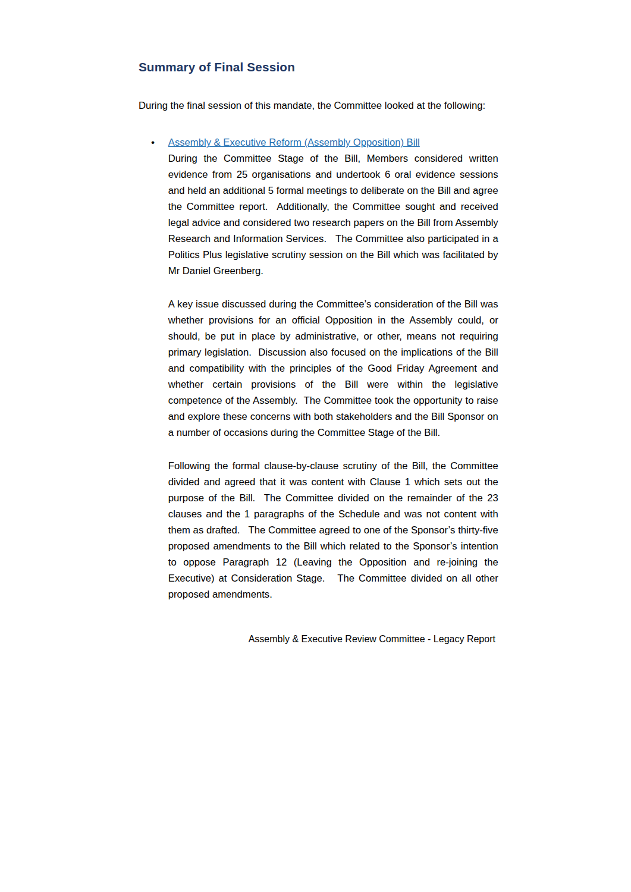Summary of Final Session
During the final session of this mandate, the Committee looked at the following:
Assembly & Executive Reform (Assembly Opposition) Bill
During the Committee Stage of the Bill, Members considered written evidence from 25 organisations and undertook 6 oral evidence sessions and held an additional 5 formal meetings to deliberate on the Bill and agree the Committee report. Additionally, the Committee sought and received legal advice and considered two research papers on the Bill from Assembly Research and Information Services. The Committee also participated in a Politics Plus legislative scrutiny session on the Bill which was facilitated by Mr Daniel Greenberg.
A key issue discussed during the Committee’s consideration of the Bill was whether provisions for an official Opposition in the Assembly could, or should, be put in place by administrative, or other, means not requiring primary legislation. Discussion also focused on the implications of the Bill and compatibility with the principles of the Good Friday Agreement and whether certain provisions of the Bill were within the legislative competence of the Assembly. The Committee took the opportunity to raise and explore these concerns with both stakeholders and the Bill Sponsor on a number of occasions during the Committee Stage of the Bill.
Following the formal clause-by-clause scrutiny of the Bill, the Committee divided and agreed that it was content with Clause 1 which sets out the purpose of the Bill. The Committee divided on the remainder of the 23 clauses and the 1 paragraphs of the Schedule and was not content with them as drafted. The Committee agreed to one of the Sponsor’s thirty-five proposed amendments to the Bill which related to the Sponsor’s intention to oppose Paragraph 12 (Leaving the Opposition and re-joining the Executive) at Consideration Stage. The Committee divided on all other proposed amendments.
Assembly & Executive Review Committee - Legacy Report